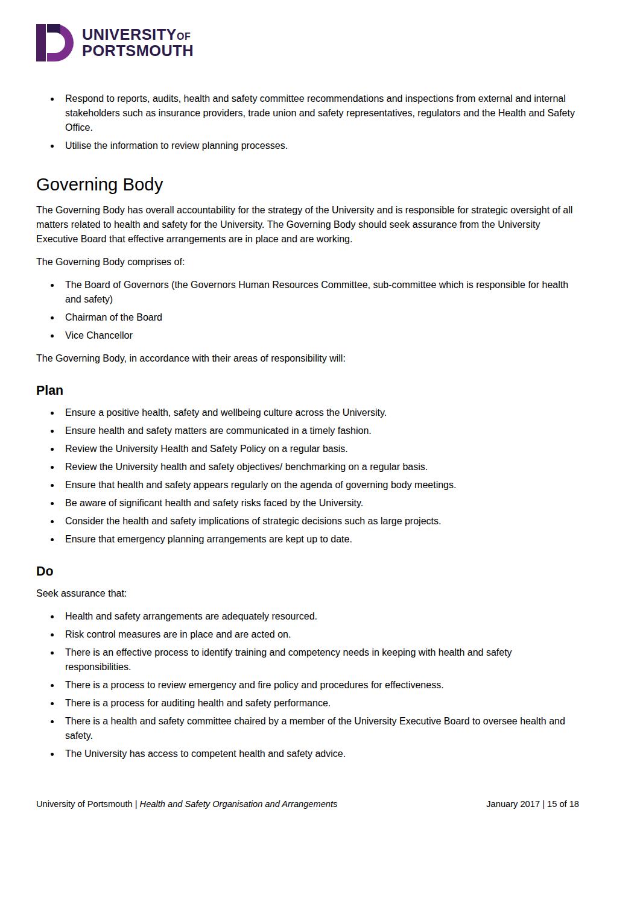UNIVERSITYOF
PORTSMOUTH
Respond to reports, audits, health and safety committee recommendations and inspections from external and internal stakeholders such as insurance providers, trade union and safety representatives, regulators and the Health and Safety Office.
Utilise the information to review planning processes.
Governing Body
The Governing Body has overall accountability for the strategy of the University and is responsible for strategic oversight of all matters related to health and safety for the University. The Governing Body should seek assurance from the University Executive Board that effective arrangements are in place and are working.
The Governing Body comprises of:
The Board of Governors (the Governors Human Resources Committee, sub-committee which is responsible for health and safety)
Chairman of the Board
Vice Chancellor
The Governing Body, in accordance with their areas of responsibility will:
Plan
Ensure a positive health, safety and wellbeing culture across the University.
Ensure health and safety matters are communicated in a timely fashion.
Review the University Health and Safety Policy on a regular basis.
Review the University health and safety objectives/ benchmarking on a regular basis.
Ensure that health and safety appears regularly on the agenda of governing body meetings.
Be aware of significant health and safety risks faced by the University.
Consider the health and safety implications of strategic decisions such as large projects.
Ensure that emergency planning arrangements are kept up to date.
Do
Seek assurance that:
Health and safety arrangements are adequately resourced.
Risk control measures are in place and are acted on.
There is an effective process to identify training and competency needs in keeping with health and safety responsibilities.
There is a process to review emergency and fire policy and procedures for effectiveness.
There is a process for auditing health and safety performance.
There is a health and safety committee chaired by a member of the University Executive Board to oversee health and safety.
The University has access to competent health and safety advice.
University of Portsmouth | Health and Safety Organisation and Arrangements
January 2017 | 15 of 18